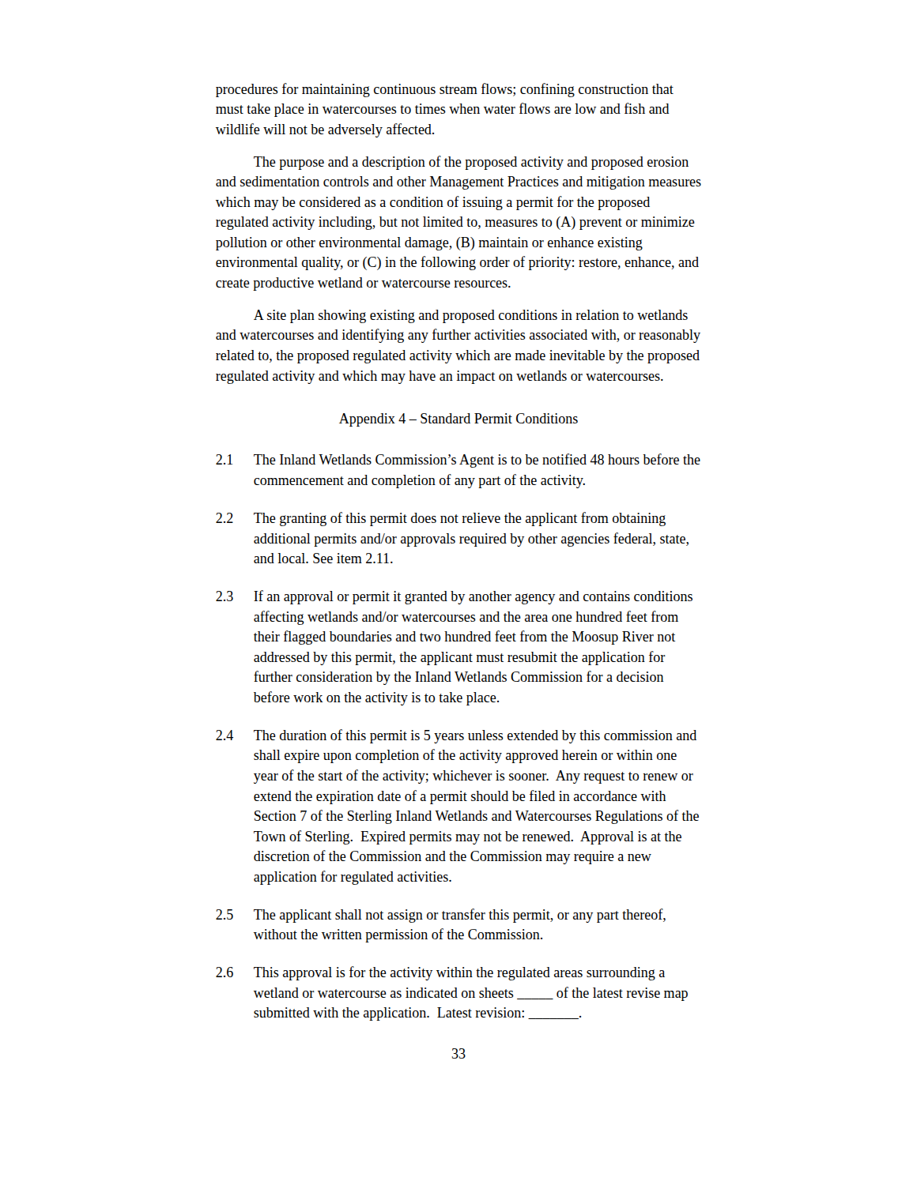procedures for maintaining continuous stream flows; confining construction that must take place in watercourses to times when water flows are low and fish and wildlife will not be adversely affected.
The purpose and a description of the proposed activity and proposed erosion and sedimentation controls and other Management Practices and mitigation measures which may be considered as a condition of issuing a permit for the proposed regulated activity including, but not limited to, measures to (A) prevent or minimize pollution or other environmental damage, (B) maintain or enhance existing environmental quality, or (C) in the following order of priority: restore, enhance, and create productive wetland or watercourse resources.
A site plan showing existing and proposed conditions in relation to wetlands and watercourses and identifying any further activities associated with, or reasonably related to, the proposed regulated activity which are made inevitable by the proposed regulated activity and which may have an impact on wetlands or watercourses.
Appendix 4 – Standard Permit Conditions
2.1
The Inland Wetlands Commission’s Agent is to be notified 48 hours before the commencement and completion of any part of the activity.
2.2
The granting of this permit does not relieve the applicant from obtaining additional permits and/or approvals required by other agencies federal, state, and local. See item 2.11.
2.3
If an approval or permit it granted by another agency and contains conditions affecting wetlands and/or watercourses and the area one hundred feet from their flagged boundaries and two hundred feet from the Moosup River not addressed by this permit, the applicant must resubmit the application for further consideration by the Inland Wetlands Commission for a decision before work on the activity is to take place.
2.4
The duration of this permit is 5 years unless extended by this commission and shall expire upon completion of the activity approved herein or within one year of the start of the activity; whichever is sooner. Any request to renew or extend the expiration date of a permit should be filed in accordance with Section 7 of the Sterling Inland Wetlands and Watercourses Regulations of the Town of Sterling. Expired permits may not be renewed. Approval is at the discretion of the Commission and the Commission may require a new application for regulated activities.
2.5
The applicant shall not assign or transfer this permit, or any part thereof, without the written permission of the Commission.
2.6
This approval is for the activity within the regulated areas surrounding a wetland or watercourse as indicated on sheets _____ of the latest revise map submitted with the application. Latest revision: _______.
33